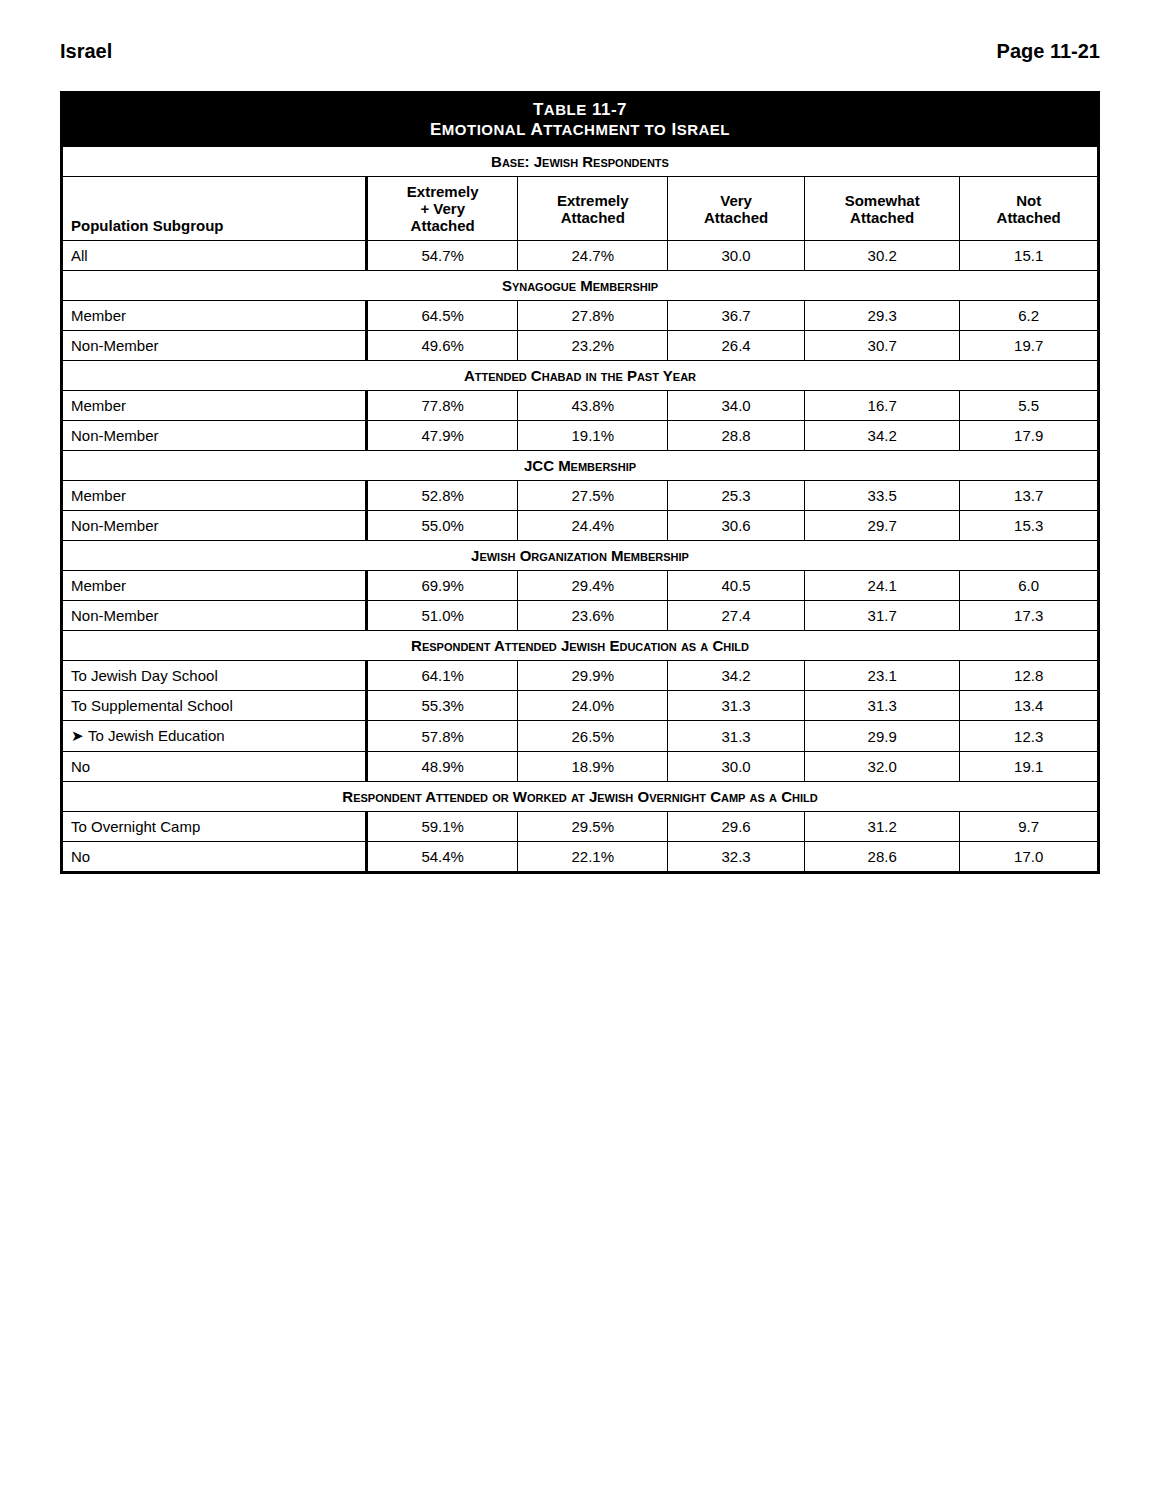Israel Page 11-21
| T ABLE 11-7 E MOTIONAL A TTACHMENT TO I SRAEL |
| Base: Jewish Respondents |
| Population Subgroup | Extremely + Very Attached | Extremely Attached | Very Attached | Somewhat Attached | Not Attached |
| All | 54.7% | 24.7% | 30.0 | 30.2 | 15.1 |
| Synagogue Membership |
| Member | 64.5% | 27.8% | 36.7 | 29.3 | 6.2 |
| Non-Member | 49.6% | 23.2% | 26.4 | 30.7 | 19.7 |
| Attended Chabad in the Past Year |
| Member | 77.8% | 43.8% | 34.0 | 16.7 | 5.5 |
| Non-Member | 47.9% | 19.1% | 28.8 | 34.2 | 17.9 |
| JCC Membership |
| Member | 52.8% | 27.5% | 25.3 | 33.5 | 13.7 |
| Non-Member | 55.0% | 24.4% | 30.6 | 29.7 | 15.3 |
| Jewish Organization Membership |
| Member | 69.9% | 29.4% | 40.5 | 24.1 | 6.0 |
| Non-Member | 51.0% | 23.6% | 27.4 | 31.7 | 17.3 |
| Respondent Attended Jewish Education as a Child |
| To Jewish Day School | 64.1% | 29.9% | 34.2 | 23.1 | 12.8 |
| To Supplemental School | 55.3% | 24.0% | 31.3 | 31.3 | 13.4 |
| ➤ To Jewish Education | 57.8% | 26.5% | 31.3 | 29.9 | 12.3 |
| No | 48.9% | 18.9% | 30.0 | 32.0 | 19.1 |
| Respondent Attended or Worked at Jewish Overnight Camp as a Child |
| To Overnight Camp | 59.1% | 29.5% | 29.6 | 31.2 | 9.7 |
| No | 54.4% | 22.1% | 32.3 | 28.6 | 17.0 |